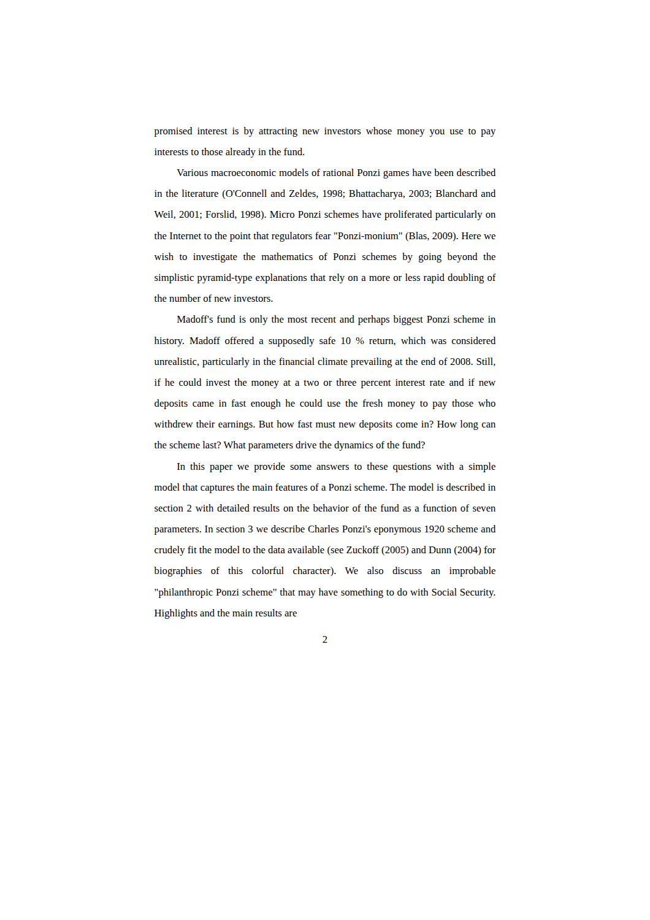promised interest is by attracting new investors whose money you use to pay interests to those already in the fund.
Various macroeconomic models of rational Ponzi games have been described in the literature (O'Connell and Zeldes, 1998; Bhattacharya, 2003; Blanchard and Weil, 2001; Forslid, 1998). Micro Ponzi schemes have proliferated particularly on the Internet to the point that regulators fear "Ponzi-monium" (Blas, 2009). Here we wish to investigate the mathematics of Ponzi schemes by going beyond the simplistic pyramid-type explanations that rely on a more or less rapid doubling of the number of new investors.
Madoff's fund is only the most recent and perhaps biggest Ponzi scheme in history. Madoff offered a supposedly safe 10 % return, which was considered unrealistic, particularly in the financial climate prevailing at the end of 2008. Still, if he could invest the money at a two or three percent interest rate and if new deposits came in fast enough he could use the fresh money to pay those who withdrew their earnings. But how fast must new deposits come in? How long can the scheme last? What parameters drive the dynamics of the fund?
In this paper we provide some answers to these questions with a simple model that captures the main features of a Ponzi scheme. The model is described in section 2 with detailed results on the behavior of the fund as a function of seven parameters. In section 3 we describe Charles Ponzi's eponymous 1920 scheme and crudely fit the model to the data available (see Zuckoff (2005) and Dunn (2004) for biographies of this colorful character). We also discuss an improbable "philanthropic Ponzi scheme" that may have something to do with Social Security. Highlights and the main results are
2